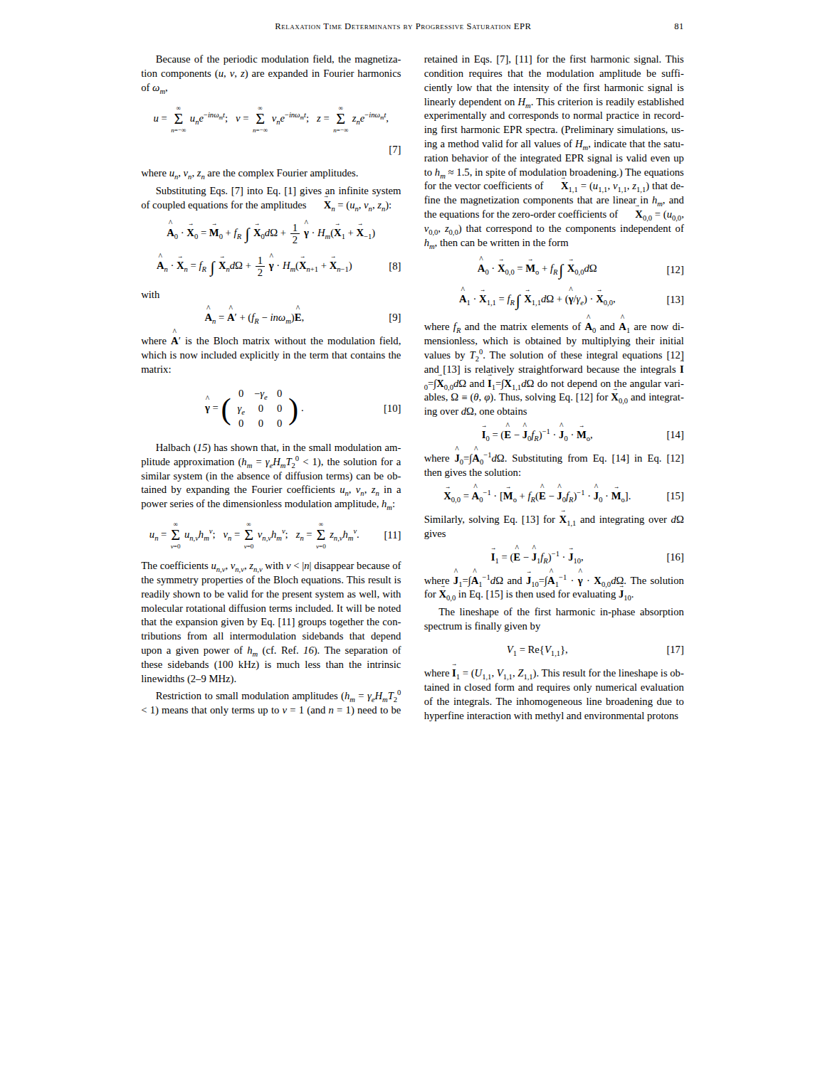Relaxation Time Determinants by Progressive Saturation EPR
81
Because of the periodic modulation field, the magnetization components (u, v, z) are expanded in Fourier harmonics of ωm,
u = ∞Σn=−∞ une−inωmt; v = ∞Σn=−∞ vne−inωmt; z = ∞Σn=−∞ zne−inωmt,
[7]
where un, vn, zn are the complex Fourier amplitudes.
Substituting Eqs. [7] into Eq. [1] gives an infinite system of coupled equations for the amplitudes Xn = (un, vn, zn):
A0 · X0 = M0 + fR ∫ X0d Ω + 12 γ · Hm(X1 + X−1)
An · Xn = fR ∫ Xnd Ω + 12 γ · Hm(Xn+1 + Xn−1)
[8]
with
An = A′ + (fR − inωm)E,
[9]
where A′ is the Bloch matrix without the modulation field, which is now included explicitly in the term that contains the matrix:
γ = (
| 0 | − γ e | 0 |
| γ e | 0 | 0 |
| 0 | 0 | 0 |
) .
[10]
Halbach (15) has shown that, in the small modulation amplitude approximation (hm = γeHmT20 < 1), the solution for a similar system (in the absence of diffusion terms) can be obtained by expanding the Fourier coefficients un, vn, zn in a power series of the dimensionless modulation amplitude, hm:
un = ∞Σν=0 un,νhmν; vn = ∞Σν=0 vn,νhmν; zn = ∞Σν=0 zn,νhmν.
[11]
The coefficients un,ν, vn,ν, zn,ν with ν < |n| disappear because of the symmetry properties of the Bloch equations. This result is readily shown to be valid for the present system as well, with molecular rotational diffusion terms included. It will be noted that the expansion given by Eq. [11] groups together the contributions from all intermodulation sidebands that depend upon a given power of hm (cf. Ref. 16). The separation of these sidebands (100 kHz) is much less than the intrinsic linewidths (2–9 MHz).
Restriction to small modulation amplitudes (hm = γeHmT20 < 1) means that only terms up to ν = 1 (and n = 1) need to be retained in Eqs. [7], [11] for the first harmonic signal. This condition requires that the modulation amplitude be sufficiently low that the intensity of the first harmonic signal is linearly dependent on Hm. This criterion is readily established experimentally and corresponds to normal practice in recording first harmonic EPR spectra. (Preliminary simulations, using a method valid for all values of Hm, indicate that the saturation behavior of the integrated EPR signal is valid even up to hm ≈ 1.5, in spite of modulation broadening.) The equations for the vector coefficients of X1,1 = (u1,1, v1,1, z1,1) that define the magnetization components that are linear in hm, and the equations for the zero-order coefficients of X0,0 = (u0,0, v0,0, z0,0) that correspond to the components independent of hm, then can be written in the form
A0 · X0,0 = Mo + fR∫ X0,0d Ω
[12]
A1 · X1,1 = fR∫ X1,1d Ω + (γ/γe) · X0,0,
[13]
where fR and the matrix elements of A0 and A1 are now dimensionless, which is obtained by multiplying their initial values by T20. The solution of these integral equations [12] and [13] is relatively straightforward because the integrals I0=∫X0,0d Ω and I1=∫X1,1d Ω do not depend on the angular variables, Ω ≡ (θ, φ). Thus, solving Eq. [12] for X0,0 and integrating over d Ω, one obtains
I0 = (E − J0fR)−1 · J0 · Mo,
[14]
where J0=∫A0−1d Ω. Substituting from Eq. [14] in Eq. [12] then gives the solution:
X0,0 = A0−1 · [Mo + fR(E − J0fR)−1 · J0 · Mo].
[15]
Similarly, solving Eq. [13] for X1,1 and integrating over d Ω gives
I1 = (E − J1fR)−1 · J10,
[16]
where J1=∫A1−1d Ω and J10=∫A1−1 · γ · X0,0d Ω. The solution for X0,0 in Eq. [15] is then used for evaluating J10.
The lineshape of the first harmonic in-phase absorption spectrum is finally given by
V1 = Re{V1,1},
[17]
where I1 = (U1,1, V1,1, Z1,1). This result for the lineshape is obtained in closed form and requires only numerical evaluation of the integrals. The inhomogeneous line broadening due to hyperfine interaction with methyl and environmental protons